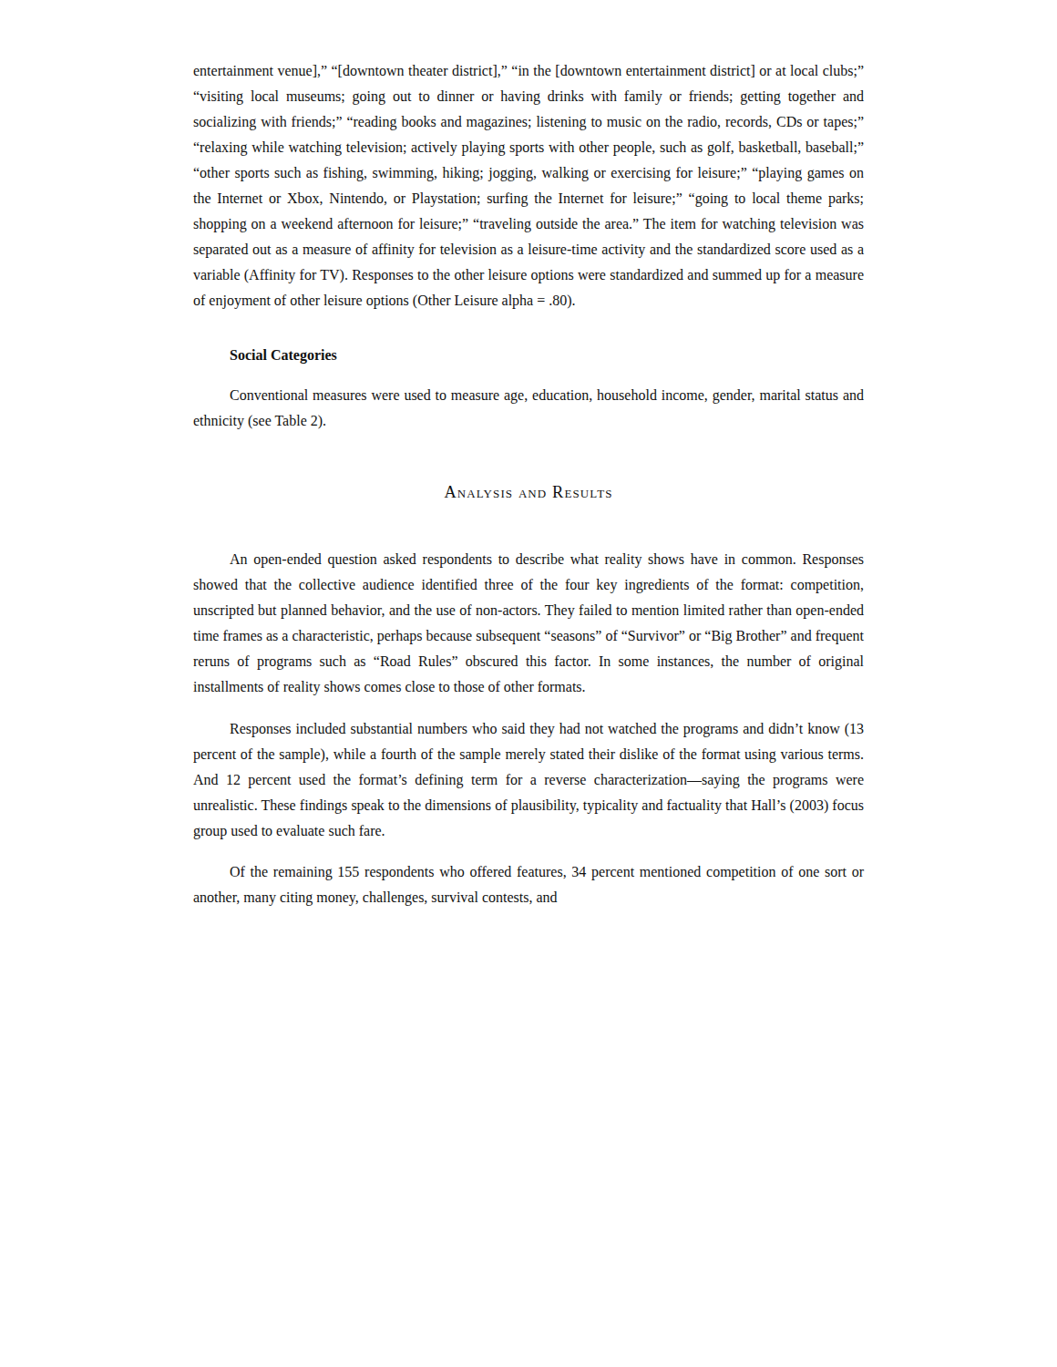entertainment venue],” “[downtown theater district],” “in the [downtown entertainment district] or at local clubs;” “visiting local museums; going out to dinner or having drinks with family or friends; getting together and socializing with friends;” “reading books and magazines; listening to music on the radio, records, CDs or tapes;” “relaxing while watching television; actively playing sports with other people, such as golf, basketball, baseball;” “other sports such as fishing, swimming, hiking; jogging, walking or exercising for leisure;” “playing games on the Internet or Xbox, Nintendo, or Playstation; surfing the Internet for leisure;” “going to local theme parks; shopping on a weekend afternoon for leisure;” “traveling outside the area.” The item for watching television was separated out as a measure of affinity for television as a leisure-time activity and the standardized score used as a variable (Affinity for TV). Responses to the other leisure options were standardized and summed up for a measure of enjoyment of other leisure options (Other Leisure alpha = .80).
Social Categories
Conventional measures were used to measure age, education, household income, gender, marital status and ethnicity (see Table 2).
Analysis and Results
An open-ended question asked respondents to describe what reality shows have in common. Responses showed that the collective audience identified three of the four key ingredients of the format: competition, unscripted but planned behavior, and the use of non-actors. They failed to mention limited rather than open-ended time frames as a characteristic, perhaps because subsequent “seasons” of “Survivor” or “Big Brother” and frequent reruns of programs such as “Road Rules” obscured this factor. In some instances, the number of original installments of reality shows comes close to those of other formats.
Responses included substantial numbers who said they had not watched the programs and didn’t know (13 percent of the sample), while a fourth of the sample merely stated their dislike of the format using various terms. And 12 percent used the format’s defining term for a reverse characterization—saying the programs were unrealistic. These findings speak to the dimensions of plausibility, typicality and factuality that Hall’s (2003) focus group used to evaluate such fare.
Of the remaining 155 respondents who offered features, 34 percent mentioned competition of one sort or another, many citing money, challenges, survival contests, and